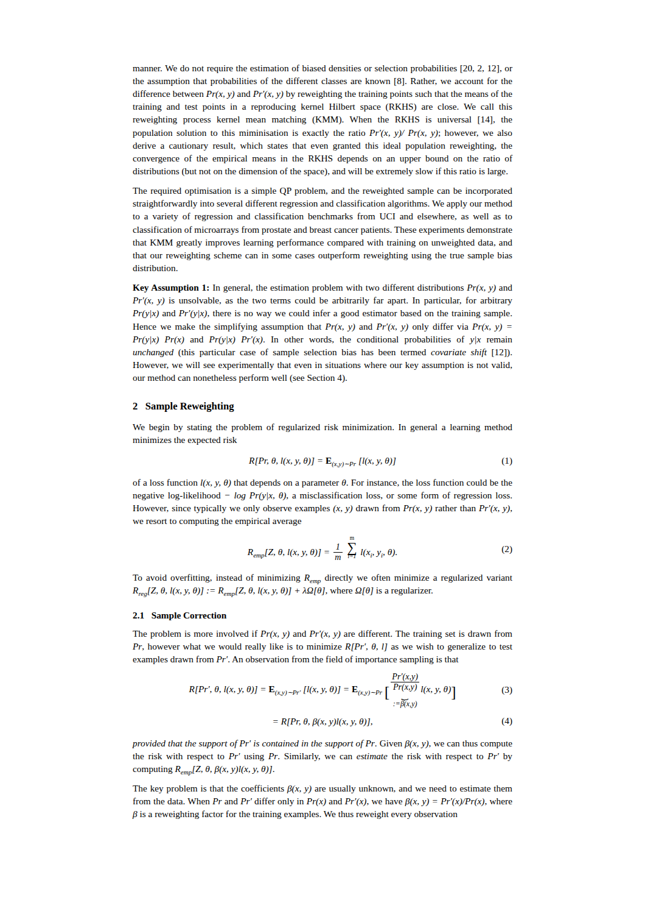manner. We do not require the estimation of biased densities or selection probabilities [20, 2, 12], or the assumption that probabilities of the different classes are known [8]. Rather, we account for the difference between Pr(x, y) and Pr′(x, y) by reweighting the training points such that the means of the training and test points in a reproducing kernel Hilbert space (RKHS) are close. We call this reweighting process kernel mean matching (KMM). When the RKHS is universal [14], the population solution to this miminisation is exactly the ratio Pr′(x, y)/ Pr(x, y); however, we also derive a cautionary result, which states that even granted this ideal population reweighting, the convergence of the empirical means in the RKHS depends on an upper bound on the ratio of distributions (but not on the dimension of the space), and will be extremely slow if this ratio is large.
The required optimisation is a simple QP problem, and the reweighted sample can be incorporated straightforwardly into several different regression and classification algorithms. We apply our method to a variety of regression and classification benchmarks from UCI and elsewhere, as well as to classification of microarrays from prostate and breast cancer patients. These experiments demonstrate that KMM greatly improves learning performance compared with training on unweighted data, and that our reweighting scheme can in some cases outperform reweighting using the true sample bias distribution.
Key Assumption 1: In general, the estimation problem with two different distributions Pr(x, y) and Pr′(x, y) is unsolvable, as the two terms could be arbitrarily far apart. In particular, for arbitrary Pr(y|x) and Pr′(y|x), there is no way we could infer a good estimator based on the training sample. Hence we make the simplifying assumption that Pr(x, y) and Pr′(x, y) only differ via Pr(x, y) = Pr(y|x) Pr(x) and Pr(y|x) Pr′(x). In other words, the conditional probabilities of y|x remain unchanged (this particular case of sample selection bias has been termed covariate shift [12]). However, we will see experimentally that even in situations where our key assumption is not valid, our method can nonetheless perform well (see Section 4).
2 Sample Reweighting
We begin by stating the problem of regularized risk minimization. In general a learning method minimizes the expected risk
R[Pr, θ, l(x, y, θ)] = E(x,y)∼Pr [l(x, y, θ)] (1)
of a loss function l(x, y, θ) that depends on a parameter θ. For instance, the loss function could be the negative log-likelihood − log Pr(y|x, θ), a misclassification loss, or some form of regression loss. However, since typically we only observe examples (x, y) drawn from Pr(x, y) rather than Pr′(x, y), we resort to computing the empirical average
Remp[Z, θ, l(x, y, θ)] = 1 m m∑i=1 l(xi, yi, θ). (2)
To avoid overfitting, instead of minimizing Remp directly we often minimize a regularized variant Rreg[Z, θ, l(x, y, θ)] := Remp[Z, θ, l(x, y, θ)] + λΩ[θ], where Ω[θ] is a regularizer.
2.1 Sample Correction
The problem is more involved if Pr(x, y) and Pr′(x, y) are different. The training set is drawn from Pr, however what we would really like is to minimize R[Pr′, θ, l] as we wish to generalize to test examples drawn from Pr′. An observation from the field of importance sampling is that
R[Pr′, θ, l(x, y, θ)] = E(x,y)∼Pr′ [l(x, y, θ)] = E(x,y)∼Pr [Pr′(x,y) Pr(x,y)⏟:=β(x,y) l(x, y, θ)] (3)
= R[Pr, θ, β(x, y)l(x, y, θ)], (4)
provided that the support of Pr′ is contained in the support of Pr. Given β(x, y), we can thus compute the risk with respect to Pr′ using Pr. Similarly, we can estimate the risk with respect to Pr′ by computing Remp[Z, θ, β(x, y)l(x, y, θ)].
The key problem is that the coefficients β(x, y) are usually unknown, and we need to estimate them from the data. When Pr and Pr′ differ only in Pr(x) and Pr′(x), we have β(x, y) = Pr′(x)/Pr(x), where β is a reweighting factor for the training examples. We thus reweight every observation